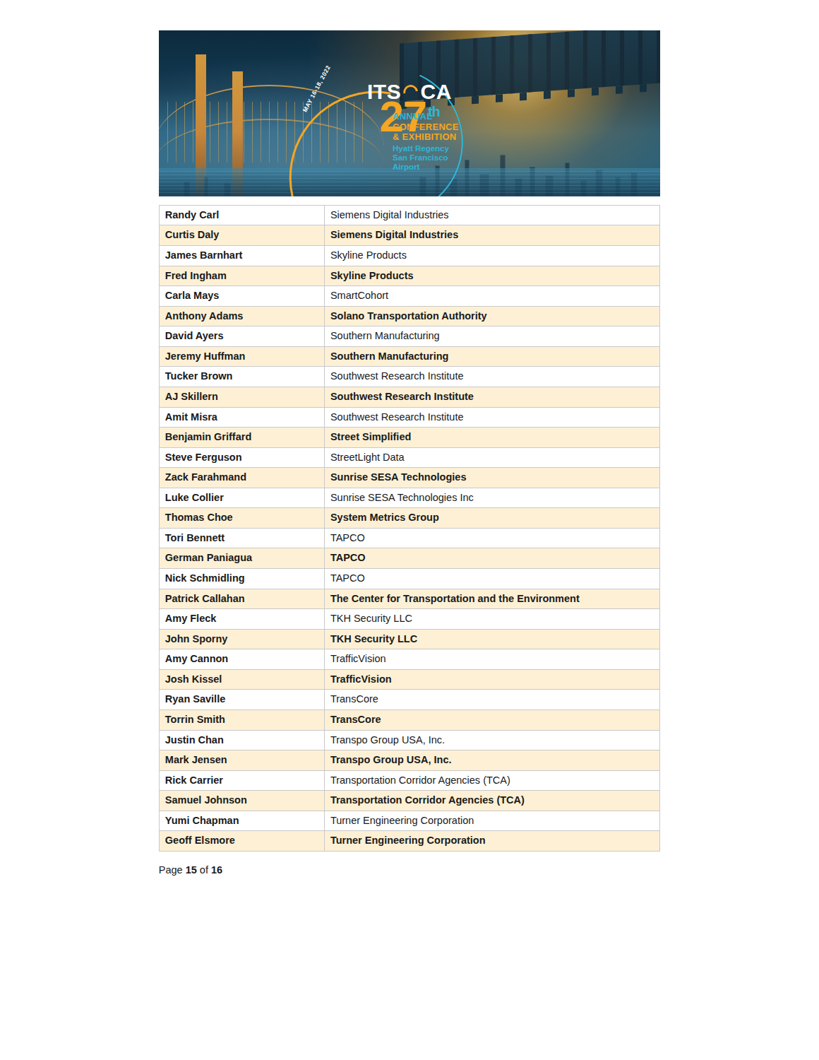MAY 16-18, 2022
ITS CA
27th
ANNUAL
CONFERENCE
& EXHIBITION
Hyatt Regency
San Francisco
Airport
| Randy Carl | Siemens Digital Industries |
| Curtis Daly | Siemens Digital Industries |
| James Barnhart | Skyline Products |
| Fred Ingham | Skyline Products |
| Carla Mays | SmartCohort |
| Anthony Adams | Solano Transportation Authority |
| David Ayers | Southern Manufacturing |
| Jeremy Huffman | Southern Manufacturing |
| Tucker Brown | Southwest Research Institute |
| AJ Skillern | Southwest Research Institute |
| Amit Misra | Southwest Research Institute |
| Benjamin Griffard | Street Simplified |
| Steve Ferguson | StreetLight Data |
| Zack Farahmand | Sunrise SESA Technologies |
| Luke Collier | Sunrise SESA Technologies Inc |
| Thomas Choe | System Metrics Group |
| Tori Bennett | TAPCO |
| German Paniagua | TAPCO |
| Nick Schmidling | TAPCO |
| Patrick Callahan | The Center for Transportation and the Environment |
| Amy Fleck | TKH Security LLC |
| John Sporny | TKH Security LLC |
| Amy Cannon | TrafficVision |
| Josh Kissel | TrafficVision |
| Ryan Saville | TransCore |
| Torrin Smith | TransCore |
| Justin Chan | Transpo Group USA, Inc. |
| Mark Jensen | Transpo Group USA, Inc. |
| Rick Carrier | Transportation Corridor Agencies (TCA) |
| Samuel Johnson | Transportation Corridor Agencies (TCA) |
| Yumi Chapman | Turner Engineering Corporation |
| Geoff Elsmore | Turner Engineering Corporation |
Page 15 of 16